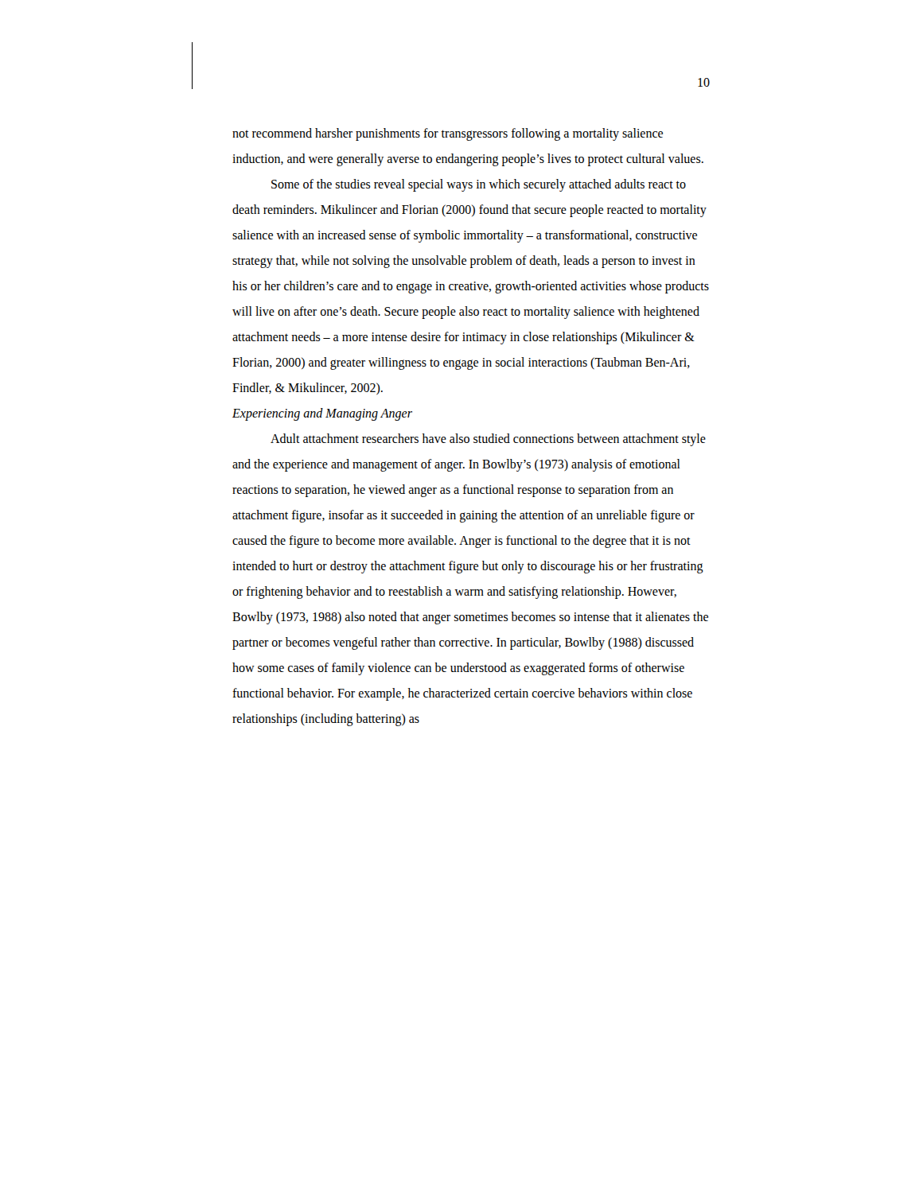10
not recommend harsher punishments for transgressors following a mortality salience induction, and were generally averse to endangering people’s lives to protect cultural values.
Some of the studies reveal special ways in which securely attached adults react to death reminders. Mikulincer and Florian (2000) found that secure people reacted to mortality salience with an increased sense of symbolic immortality – a transformational, constructive strategy that, while not solving the unsolvable problem of death, leads a person to invest in his or her children’s care and to engage in creative, growth-oriented activities whose products will live on after one’s death. Secure people also react to mortality salience with heightened attachment needs – a more intense desire for intimacy in close relationships (Mikulincer & Florian, 2000) and greater willingness to engage in social interactions (Taubman Ben-Ari, Findler, & Mikulincer, 2002).
Experiencing and Managing Anger
Adult attachment researchers have also studied connections between attachment style and the experience and management of anger. In Bowlby’s (1973) analysis of emotional reactions to separation, he viewed anger as a functional response to separation from an attachment figure, insofar as it succeeded in gaining the attention of an unreliable figure or caused the figure to become more available. Anger is functional to the degree that it is not intended to hurt or destroy the attachment figure but only to discourage his or her frustrating or frightening behavior and to reestablish a warm and satisfying relationship. However, Bowlby (1973, 1988) also noted that anger sometimes becomes so intense that it alienates the partner or becomes vengeful rather than corrective. In particular, Bowlby (1988) discussed how some cases of family violence can be understood as exaggerated forms of otherwise functional behavior. For example, he characterized certain coercive behaviors within close relationships (including battering) as